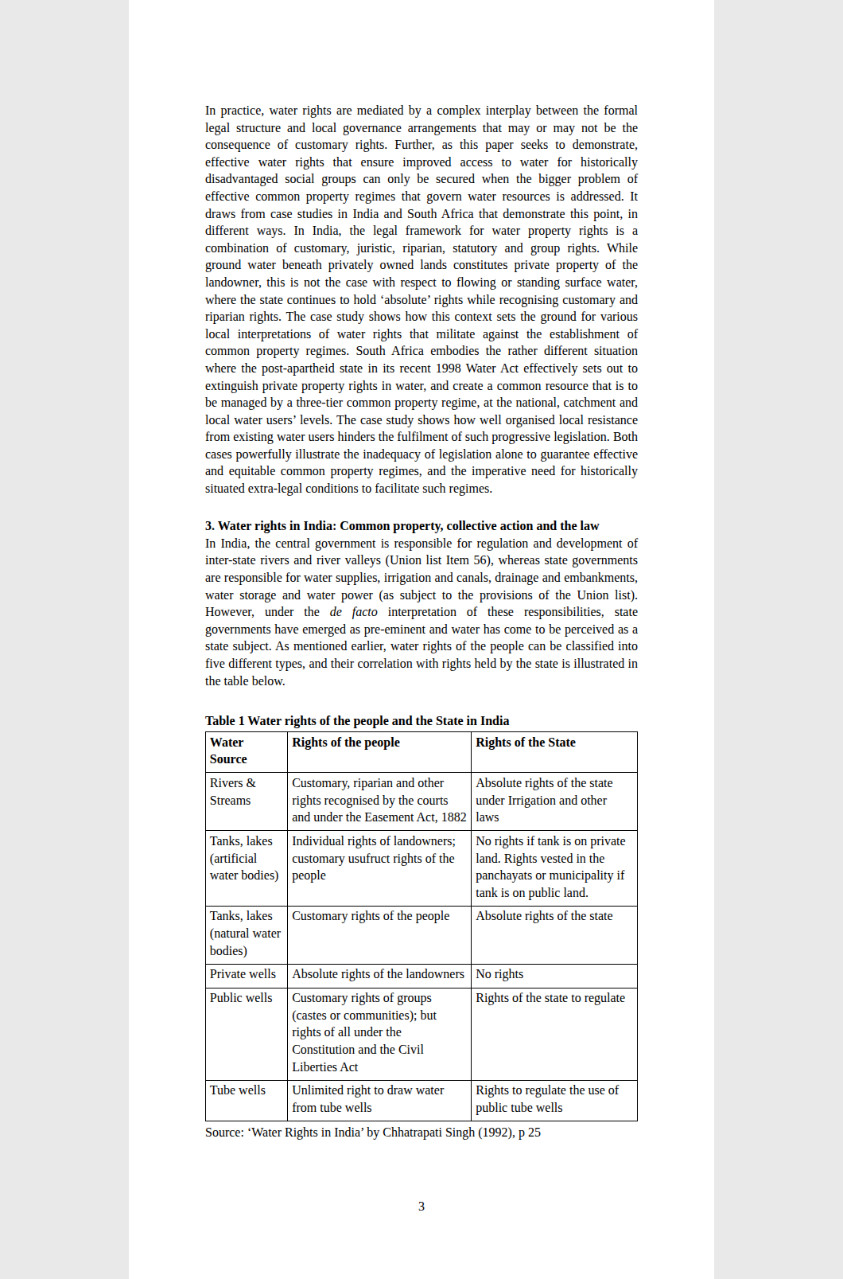In practice, water rights are mediated by a complex interplay between the formal legal structure and local governance arrangements that may or may not be the consequence of customary rights. Further, as this paper seeks to demonstrate, effective water rights that ensure improved access to water for historically disadvantaged social groups can only be secured when the bigger problem of effective common property regimes that govern water resources is addressed. It draws from case studies in India and South Africa that demonstrate this point, in different ways. In India, the legal framework for water property rights is a combination of customary, juristic, riparian, statutory and group rights. While ground water beneath privately owned lands constitutes private property of the landowner, this is not the case with respect to flowing or standing surface water, where the state continues to hold ‘absolute’ rights while recognising customary and riparian rights. The case study shows how this context sets the ground for various local interpretations of water rights that militate against the establishment of common property regimes. South Africa embodies the rather different situation where the post-apartheid state in its recent 1998 Water Act effectively sets out to extinguish private property rights in water, and create a common resource that is to be managed by a three-tier common property regime, at the national, catchment and local water users’ levels. The case study shows how well organised local resistance from existing water users hinders the fulfilment of such progressive legislation. Both cases powerfully illustrate the inadequacy of legislation alone to guarantee effective and equitable common property regimes, and the imperative need for historically situated extra-legal conditions to facilitate such regimes.
3. Water rights in India: Common property, collective action and the law
In India, the central government is responsible for regulation and development of inter-state rivers and river valleys (Union list Item 56), whereas state governments are responsible for water supplies, irrigation and canals, drainage and embankments, water storage and water power (as subject to the provisions of the Union list). However, under the de facto interpretation of these responsibilities, state governments have emerged as pre-eminent and water has come to be perceived as a state subject. As mentioned earlier, water rights of the people can be classified into five different types, and their correlation with rights held by the state is illustrated in the table below.
Table 1 Water rights of the people and the State in India
| Water Source | Rights of the people | Rights of the State |
| --- | --- | --- |
| Rivers & Streams | Customary, riparian and other rights recognised by the courts and under the Easement Act, 1882 | Absolute rights of the state under Irrigation and other laws |
| Tanks, lakes (artificial water bodies) | Individual rights of landowners; customary usufruct rights of the people | No rights if tank is on private land. Rights vested in the panchayats or municipality if tank is on public land. |
| Tanks, lakes (natural water bodies) | Customary rights of the people | Absolute rights of the state |
| Private wells | Absolute rights of the landowners | No rights |
| Public wells | Customary rights of groups (castes or communities); but rights of all under the Constitution and the Civil Liberties Act | Rights of the state to regulate |
| Tube wells | Unlimited right to draw water from tube wells | Rights to regulate the use of public tube wells |
Source: ‘Water Rights in India’ by Chhatrapati Singh (1992), p 25
3